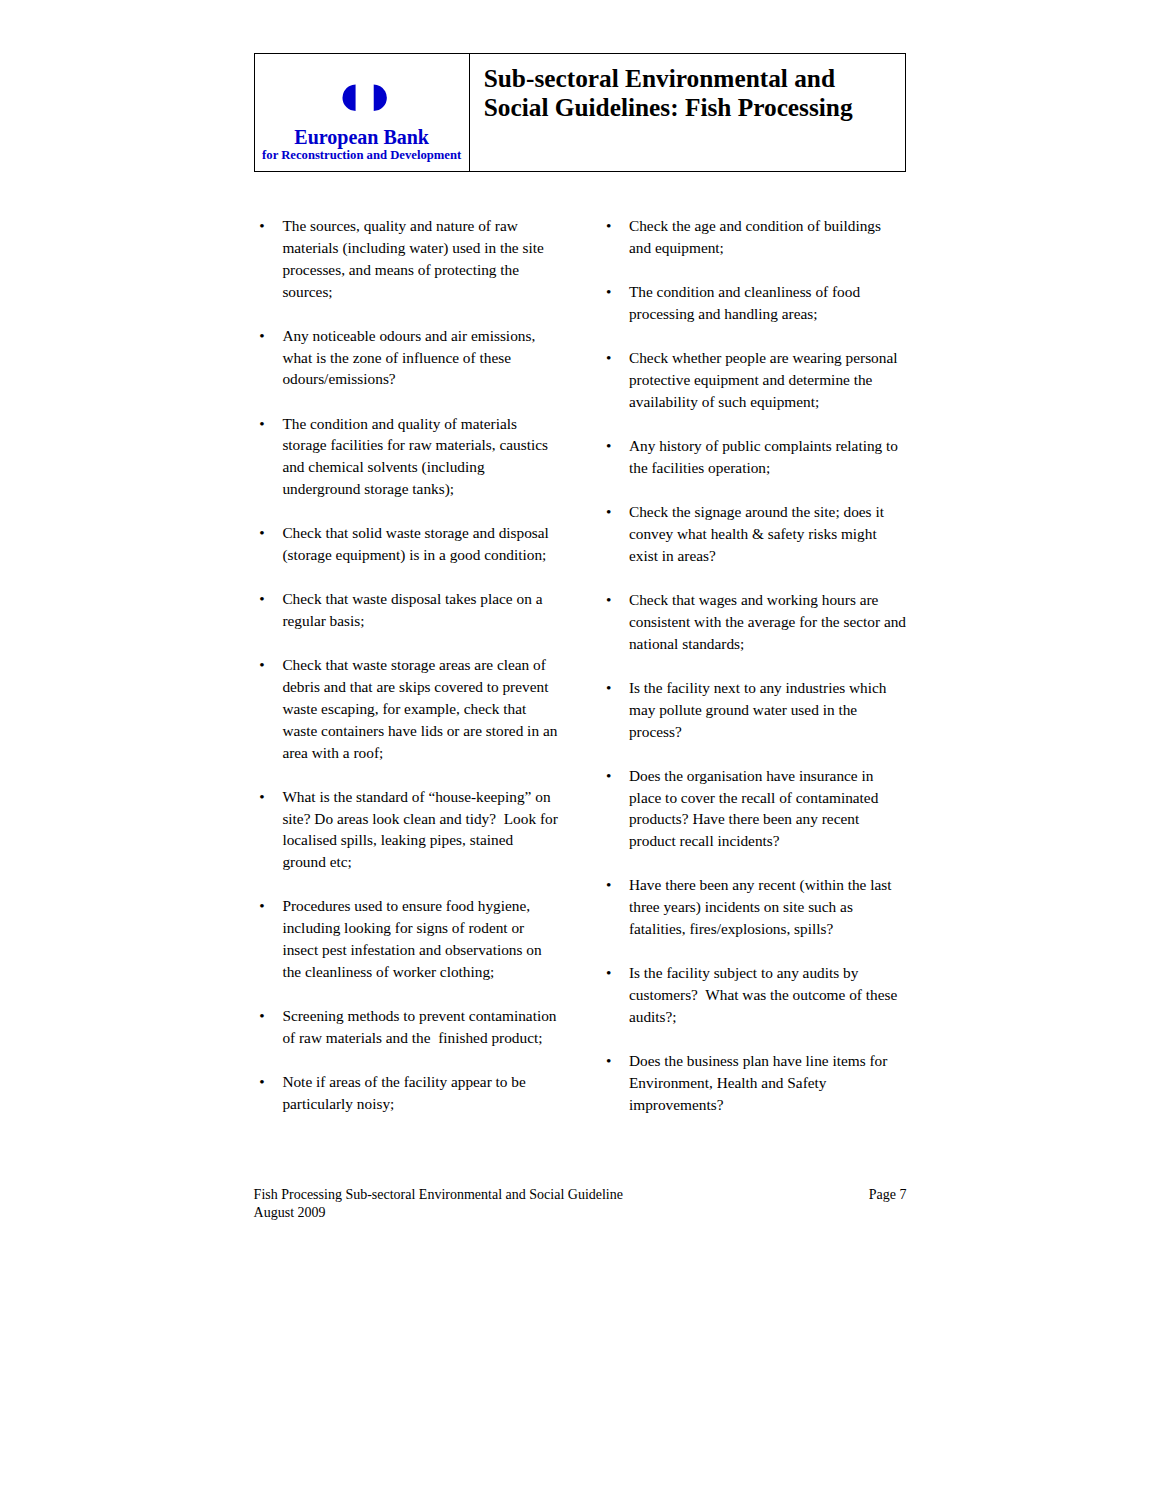| ◖◗ European Bank for Reconstruction and Development | Sub-sectoral Environmental and Social Guidelines: Fish Processing |
The sources, quality and nature of raw materials (including water) used in the site processes, and means of protecting the sources;
Any noticeable odours and air emissions, what is the zone of influence of these odours/emissions?
The condition and quality of materials storage facilities for raw materials, caustics and chemical solvents (including underground storage tanks);
Check that solid waste storage and disposal (storage equipment) is in a good condition;
Check that waste disposal takes place on a regular basis;
Check that waste storage areas are clean of debris and that are skips covered to prevent waste escaping, for example, check that waste containers have lids or are stored in an area with a roof;
What is the standard of “house-keeping” on site? Do areas look clean and tidy? Look for localised spills, leaking pipes, stained ground etc;
Procedures used to ensure food hygiene, including looking for signs of rodent or insect pest infestation and observations on the cleanliness of worker clothing;
Screening methods to prevent contamination of raw materials and the finished product;
Note if areas of the facility appear to be particularly noisy;
Check the age and condition of buildings and equipment;
The condition and cleanliness of food processing and handling areas;
Check whether people are wearing personal protective equipment and determine the availability of such equipment;
Any history of public complaints relating to the facilities operation;
Check the signage around the site; does it convey what health & safety risks might exist in areas?
Check that wages and working hours are consistent with the average for the sector and national standards;
Is the facility next to any industries which may pollute ground water used in the process?
Does the organisation have insurance in place to cover the recall of contaminated products? Have there been any recent product recall incidents?
Have there been any recent (within the last three years) incidents on site such as fatalities, fires/explosions, spills?
Is the facility subject to any audits by customers? What was the outcome of these audits?;
Does the business plan have line items for Environment, Health and Safety improvements?
Fish Processing Sub-sectoral Environmental and Social Guideline
August 2009
Page 7